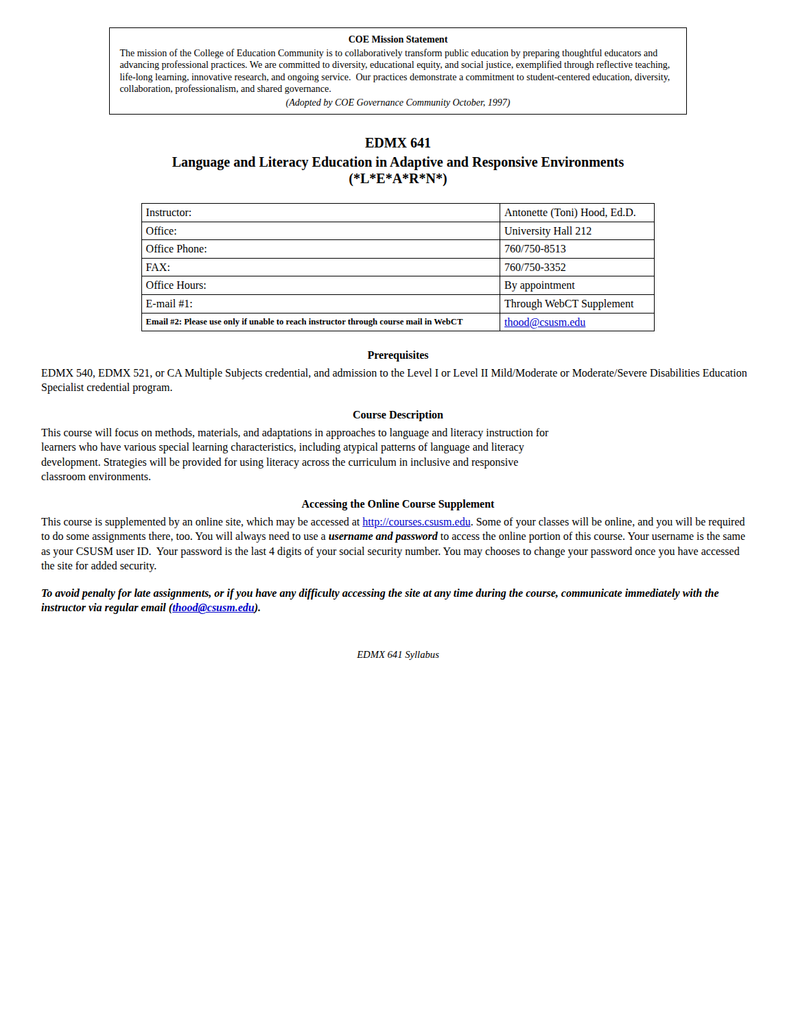COE Mission Statement
The mission of the College of Education Community is to collaboratively transform public education by preparing thoughtful educators and advancing professional practices. We are committed to diversity, educational equity, and social justice, exemplified through reflective teaching, life-long learning, innovative research, and ongoing service. Our practices demonstrate a commitment to student-centered education, diversity, collaboration, professionalism, and shared governance.
(Adopted by COE Governance Community October, 1997)
EDMX 641
Language and Literacy Education in Adaptive and Responsive Environments
(*L*E*A*R*N*)
| Instructor: | Antonette (Toni) Hood, Ed.D. |
| Office: | University Hall 212 |
| Office Phone: | 760/750-8513 |
| FAX: | 760/750-3352 |
| Office Hours: | By appointment |
| E-mail #1: | Through WebCT Supplement |
| Email #2: Please use only if unable to reach instructor through course mail in WebCT | thood@csusm.edu |
Prerequisites
EDMX 540, EDMX 521, or CA Multiple Subjects credential, and admission to the Level I or Level II Mild/Moderate or Moderate/Severe Disabilities Education Specialist credential program.
Course Description
This course will focus on methods, materials, and adaptations in approaches to language and literacy instruction for learners who have various special learning characteristics, including atypical patterns of language and literacy development. Strategies will be provided for using literacy across the curriculum in inclusive and responsive classroom environments.
Accessing the Online Course Supplement
This course is supplemented by an online site, which may be accessed at http://courses.csusm.edu. Some of your classes will be online, and you will be required to do some assignments there, too. You will always need to use a username and password to access the online portion of this course. Your username is the same as your CSUSM user ID. Your password is the last 4 digits of your social security number. You may chooses to change your password once you have accessed the site for added security.
To avoid penalty for late assignments, or if you have any difficulty accessing the site at any time during the course, communicate immediately with the instructor via regular email (thood@csusm.edu).
EDMX 641 Syllabus